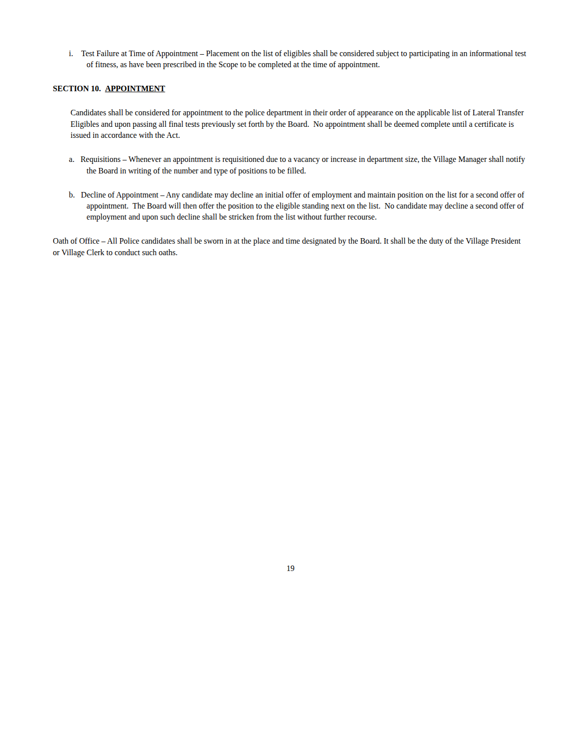i. Test Failure at Time of Appointment – Placement on the list of eligibles shall be considered subject to participating in an informational test of fitness, as have been prescribed in the Scope to be completed at the time of appointment.
SECTION 10. APPOINTMENT
Candidates shall be considered for appointment to the police department in their order of appearance on the applicable list of Lateral Transfer Eligibles and upon passing all final tests previously set forth by the Board. No appointment shall be deemed complete until a certificate is issued in accordance with the Act.
a. Requisitions – Whenever an appointment is requisitioned due to a vacancy or increase in department size, the Village Manager shall notify the Board in writing of the number and type of positions to be filled.
b. Decline of Appointment – Any candidate may decline an initial offer of employment and maintain position on the list for a second offer of appointment. The Board will then offer the position to the eligible standing next on the list. No candidate may decline a second offer of employment and upon such decline shall be stricken from the list without further recourse.
Oath of Office – All Police candidates shall be sworn in at the place and time designated by the Board. It shall be the duty of the Village President or Village Clerk to conduct such oaths.
19